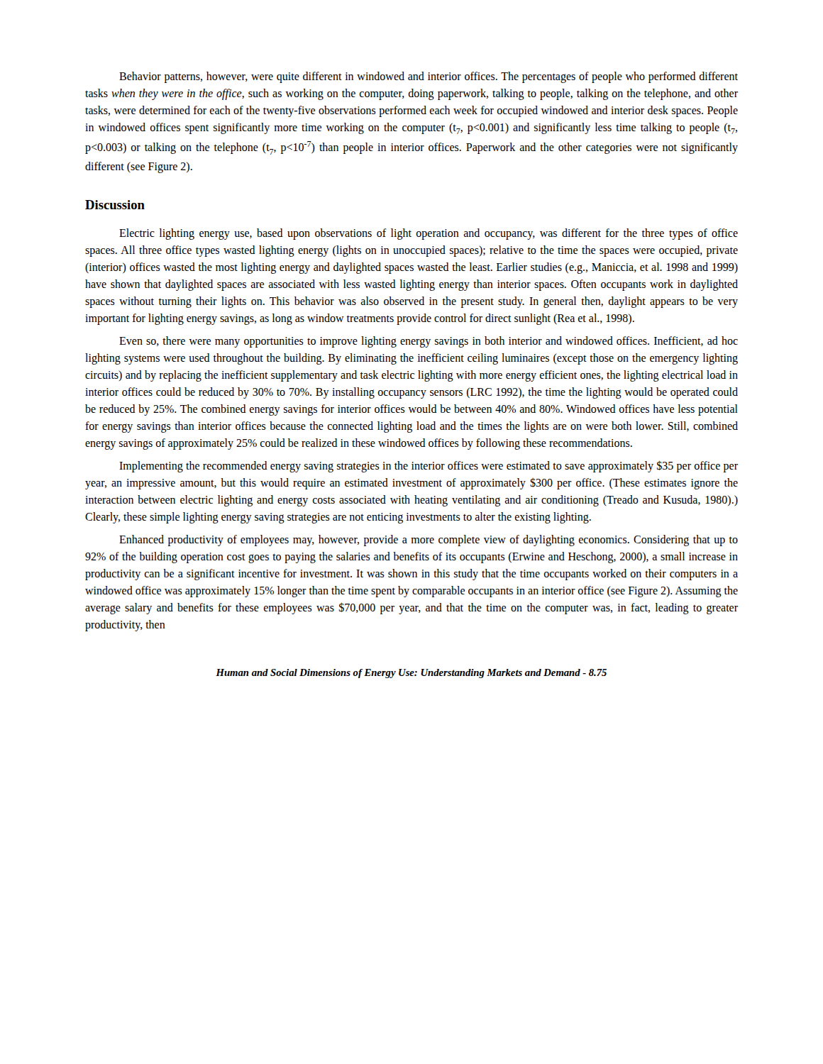Behavior patterns, however, were quite different in windowed and interior offices. The percentages of people who performed different tasks when they were in the office, such as working on the computer, doing paperwork, talking to people, talking on the telephone, and other tasks, were determined for each of the twenty-five observations performed each week for occupied windowed and interior desk spaces. People in windowed offices spent significantly more time working on the computer (t7, p<0.001) and significantly less time talking to people (t7, p<0.003) or talking on the telephone (t7, p<10-7) than people in interior offices. Paperwork and the other categories were not significantly different (see Figure 2).
Discussion
Electric lighting energy use, based upon observations of light operation and occupancy, was different for the three types of office spaces. All three office types wasted lighting energy (lights on in unoccupied spaces); relative to the time the spaces were occupied, private (interior) offices wasted the most lighting energy and daylighted spaces wasted the least. Earlier studies (e.g., Maniccia, et al. 1998 and 1999) have shown that daylighted spaces are associated with less wasted lighting energy than interior spaces. Often occupants work in daylighted spaces without turning their lights on. This behavior was also observed in the present study. In general then, daylight appears to be very important for lighting energy savings, as long as window treatments provide control for direct sunlight (Rea et al., 1998).
Even so, there were many opportunities to improve lighting energy savings in both interior and windowed offices. Inefficient, ad hoc lighting systems were used throughout the building. By eliminating the inefficient ceiling luminaires (except those on the emergency lighting circuits) and by replacing the inefficient supplementary and task electric lighting with more energy efficient ones, the lighting electrical load in interior offices could be reduced by 30% to 70%. By installing occupancy sensors (LRC 1992), the time the lighting would be operated could be reduced by 25%. The combined energy savings for interior offices would be between 40% and 80%. Windowed offices have less potential for energy savings than interior offices because the connected lighting load and the times the lights are on were both lower. Still, combined energy savings of approximately 25% could be realized in these windowed offices by following these recommendations.
Implementing the recommended energy saving strategies in the interior offices were estimated to save approximately $35 per office per year, an impressive amount, but this would require an estimated investment of approximately $300 per office. (These estimates ignore the interaction between electric lighting and energy costs associated with heating ventilating and air conditioning (Treado and Kusuda, 1980).) Clearly, these simple lighting energy saving strategies are not enticing investments to alter the existing lighting.
Enhanced productivity of employees may, however, provide a more complete view of daylighting economics. Considering that up to 92% of the building operation cost goes to paying the salaries and benefits of its occupants (Erwine and Heschong, 2000), a small increase in productivity can be a significant incentive for investment. It was shown in this study that the time occupants worked on their computers in a windowed office was approximately 15% longer than the time spent by comparable occupants in an interior office (see Figure 2). Assuming the average salary and benefits for these employees was $70,000 per year, and that the time on the computer was, in fact, leading to greater productivity, then
Human and Social Dimensions of Energy Use: Understanding Markets and Demand - 8.75